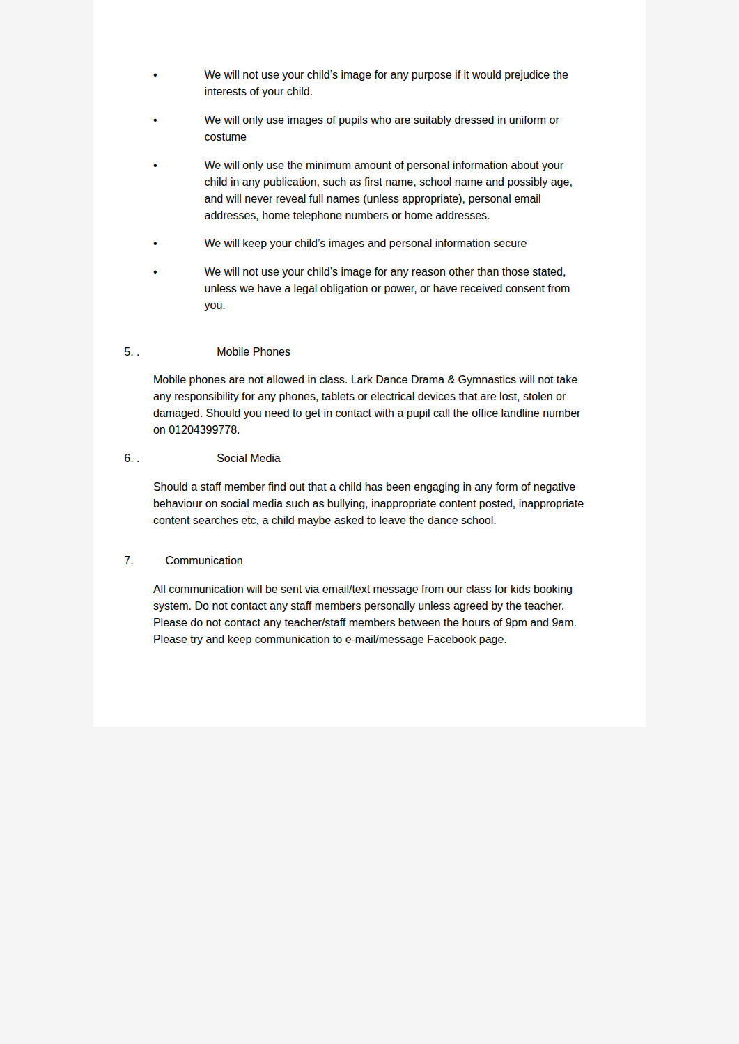•We will not use your child’s image for any purpose if it would prejudice the interests of your child.
•We will only use images of pupils who are suitably dressed in uniform or costume
•We will only use the minimum amount of personal information about your child in any publication, such as first name, school name and possibly age, and will never reveal full names (unless appropriate), personal email addresses, home telephone numbers or home addresses.
•We will keep your child’s images and personal information secure
•We will not use your child’s image for any reason other than those stated, unless we have a legal obligation or power, or have received consent from you.
5.. Mobile Phones
Mobile phones are not allowed in class. Lark Dance Drama & Gymnastics will not take any responsibility for any phones, tablets or electrical devices that are lost, stolen or damaged. Should you need to get in contact with a pupil call the office landline number on 01204399778.
6.. Social Media
Should a staff member find out that a child has been engaging in any form of negative behaviour on social media such as bullying, inappropriate content posted, inappropriate content searches etc, a child maybe asked to leave the dance school.
7. Communication
All communication will be sent via email/text message from our class for kids booking system. Do not contact any staff members personally unless agreed by the teacher. Please do not contact any teacher/staff members between the hours of 9pm and 9am. Please try and keep communication to e-mail/message Facebook page.